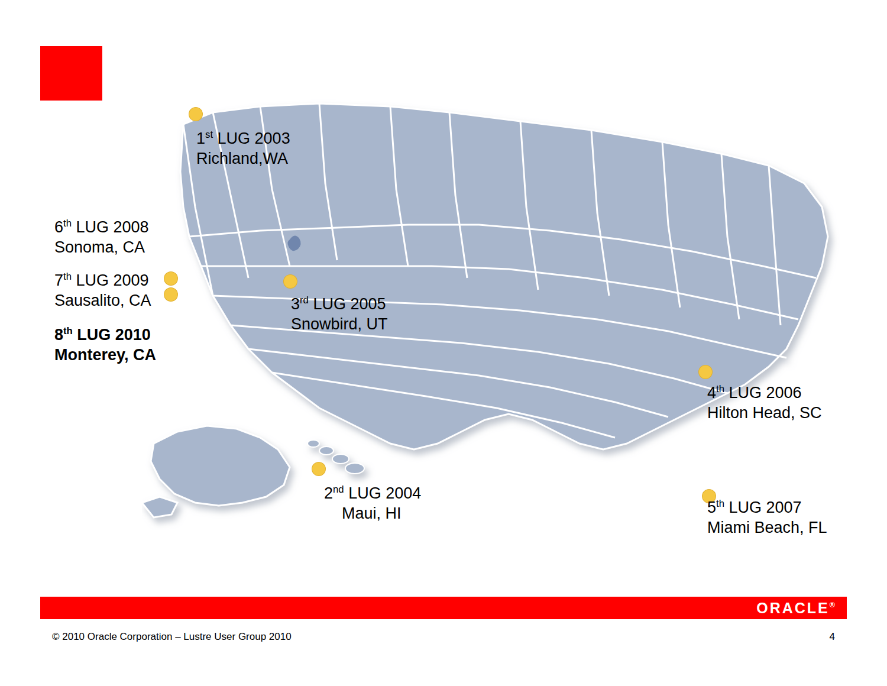1st LUG 2003
Richland,WA
6th LUG 2008
Sonoma, CA
7th LUG 2009
Sausalito, CA
8th LUG 2010
Monterey, CA
3rd LUG 2005
Snowbird, UT
4th LUG 2006
Hilton Head, SC
2nd LUG 2004
Maui, HI
5th LUG 2007
Miami Beach, FL
ORACLE®
© 2010 Oracle Corporation – Lustre User Group 2010
4